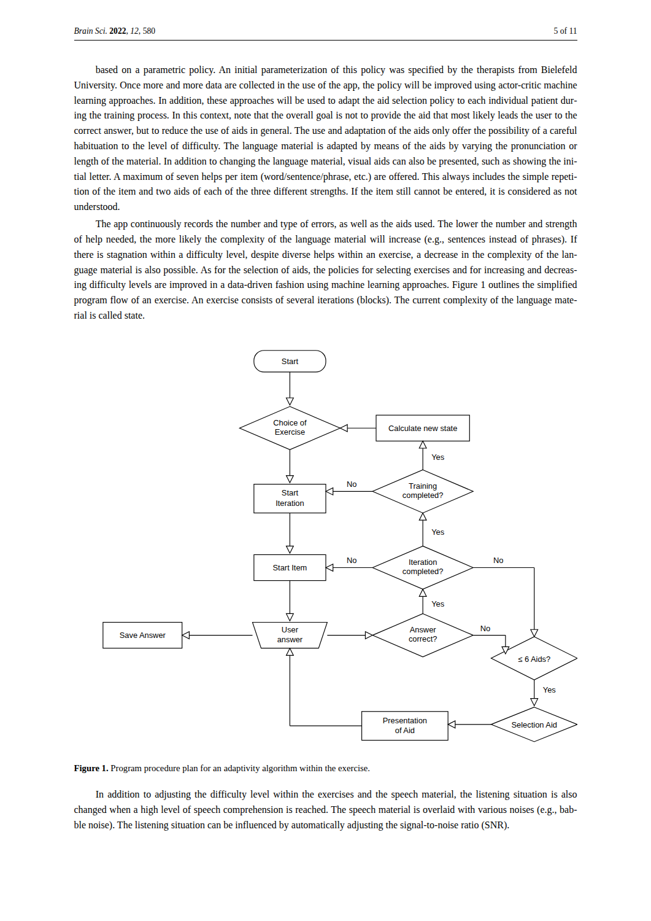Brain Sci. 2022, 12, 580
5 of 11
based on a parametric policy. An initial parameterization of this policy was specified by the therapists from Bielefeld University. Once more and more data are collected in the use of the app, the policy will be improved using actor-critic machine learning approaches. In addition, these approaches will be used to adapt the aid selection policy to each individual patient during the training process. In this context, note that the overall goal is not to provide the aid that most likely leads the user to the correct answer, but to reduce the use of aids in general. The use and adaptation of the aids only offer the possibility of a careful habituation to the level of difficulty. The language material is adapted by means of the aids by varying the pronunciation or length of the material. In addition to changing the language material, visual aids can also be presented, such as showing the initial letter. A maximum of seven helps per item (word/sentence/phrase, etc.) are offered. This always includes the simple repetition of the item and two aids of each of the three different strengths. If the item still cannot be entered, it is considered as not understood.
The app continuously records the number and type of errors, as well as the aids used. The lower the number and strength of help needed, the more likely the complexity of the language material will increase (e.g., sentences instead of phrases). If there is stagnation within a difficulty level, despite diverse helps within an exercise, a decrease in the complexity of the language material is also possible. As for the selection of aids, the policies for selecting exercises and for increasing and decreasing difficulty levels are improved in a data-driven fashion using machine learning approaches. Figure 1 outlines the simplified program flow of an exercise. An exercise consists of several iterations (blocks). The current complexity of the language material is called state.
Start Choice of Exercise Calculate new state Start Iteration Training completed? No Yes Start Item Iteration completed? No Yes No User answer Save Answer Answer correct? Yes ≤ 6 Aids? No Yes Selection Aid Presentation of Aid
Figure 1. Program procedure plan for an adaptivity algorithm within the exercise.
In addition to adjusting the difficulty level within the exercises and the speech material, the listening situation is also changed when a high level of speech comprehension is reached. The speech material is overlaid with various noises (e.g., babble noise). The listening situation can be influenced by automatically adjusting the signal-to-noise ratio (SNR).